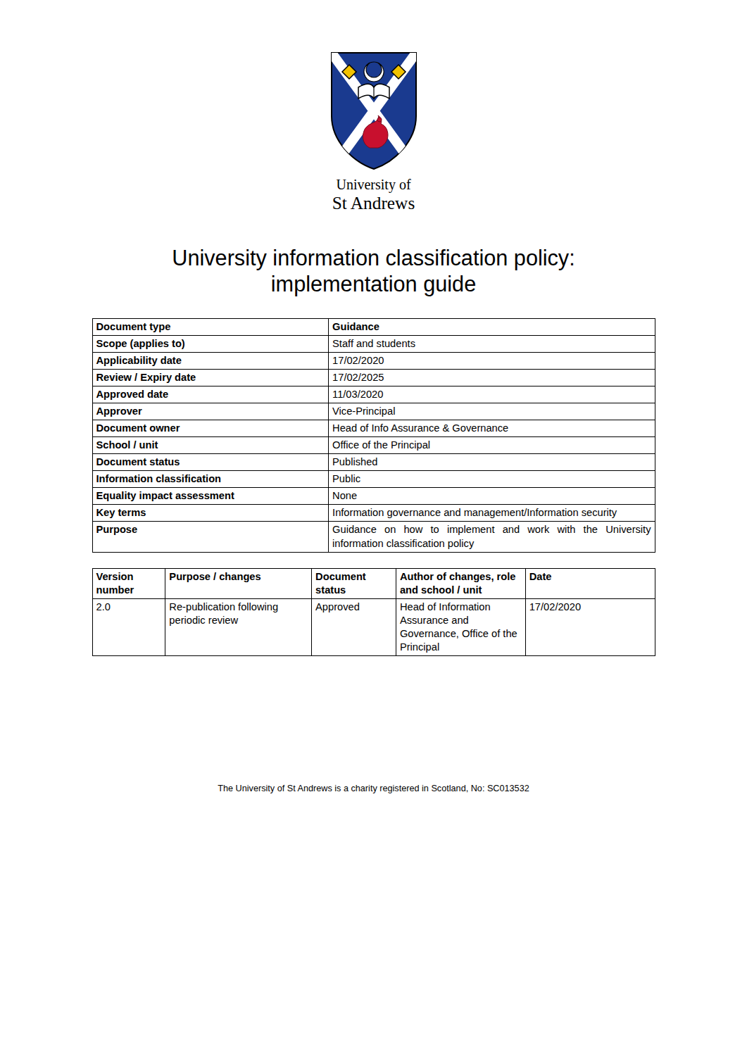University of
St Andrews
University information classification policy:
implementation guide
| Document type | Guidance |
| Scope (applies to) | Staff and students |
| Applicability date | 17/02/2020 |
| Review / Expiry date | 17/02/2025 |
| Approved date | 11/03/2020 |
| Approver | Vice-Principal |
| Document owner | Head of Info Assurance & Governance |
| School / unit | Office of the Principal |
| Document status | Published |
| Information classification | Public |
| Equality impact assessment | None |
| Key terms | Information governance and management/Information security |
| Purpose | Guidance on how to implement and work with the University information classification policy |
| Version number | Purpose / changes | Document status | Author of changes, role and school / unit | Date |
| --- | --- | --- | --- | --- |
| 2.0 | Re-publication following periodic review | Approved | Head of Information Assurance and Governance, Office of the Principal | 17/02/2020 |
The University of St Andrews is a charity registered in Scotland, No: SC013532